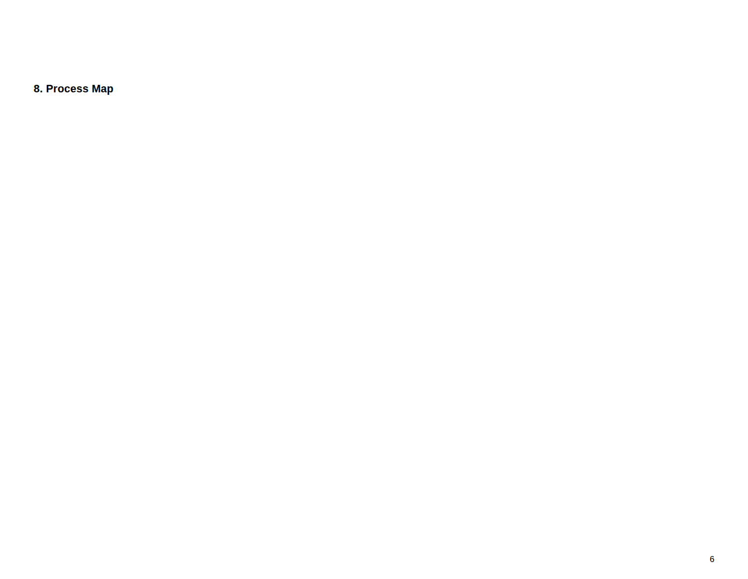8. Process Map
6